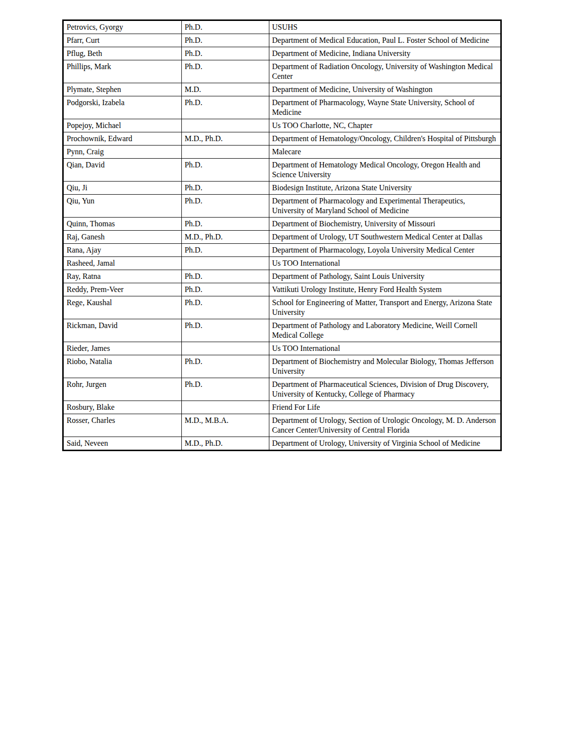| Petrovics, Gyorgy | Ph.D. | USUHS |
| Pfarr, Curt | Ph.D. | Department of Medical Education, Paul L. Foster School of Medicine |
| Pflug, Beth | Ph.D. | Department of Medicine, Indiana University |
| Phillips, Mark | Ph.D. | Department of Radiation Oncology, University of Washington Medical Center |
| Plymate, Stephen | M.D. | Department of Medicine, University of Washington |
| Podgorski, Izabela | Ph.D. | Department of Pharmacology, Wayne State University, School of Medicine |
| Popejoy, Michael | | Us TOO Charlotte, NC, Chapter |
| Prochownik, Edward | M.D., Ph.D. | Department of Hematology/Oncology, Children's Hospital of Pittsburgh |
| Pynn, Craig | | Malecare |
| Qian, David | Ph.D. | Department of Hematology Medical Oncology, Oregon Health and Science University |
| Qiu, Ji | Ph.D. | Biodesign Institute, Arizona State University |
| Qiu, Yun | Ph.D. | Department of Pharmacology and Experimental Therapeutics, University of Maryland School of Medicine |
| Quinn, Thomas | Ph.D. | Department of Biochemistry, University of Missouri |
| Raj, Ganesh | M.D., Ph.D. | Department of Urology, UT Southwestern Medical Center at Dallas |
| Rana, Ajay | Ph.D. | Department of Pharmacology, Loyola University Medical Center |
| Rasheed, Jamal | | Us TOO International |
| Ray, Ratna | Ph.D. | Department of Pathology, Saint Louis University |
| Reddy, Prem-Veer | Ph.D. | Vattikuti Urology Institute, Henry Ford Health System |
| Rege, Kaushal | Ph.D. | School for Engineering of Matter, Transport and Energy, Arizona State University |
| Rickman, David | Ph.D. | Department of Pathology and Laboratory Medicine, Weill Cornell Medical College |
| Rieder, James | | Us TOO International |
| Riobo, Natalia | Ph.D. | Department of Biochemistry and Molecular Biology, Thomas Jefferson University |
| Rohr, Jurgen | Ph.D. | Department of Pharmaceutical Sciences, Division of Drug Discovery, University of Kentucky, College of Pharmacy |
| Rosbury, Blake | | Friend For Life |
| Rosser, Charles | M.D., M.B.A. | Department of Urology, Section of Urologic Oncology, M. D. Anderson Cancer Center/University of Central Florida |
| Said, Neveen | M.D., Ph.D. | Department of Urology, University of Virginia School of Medicine |